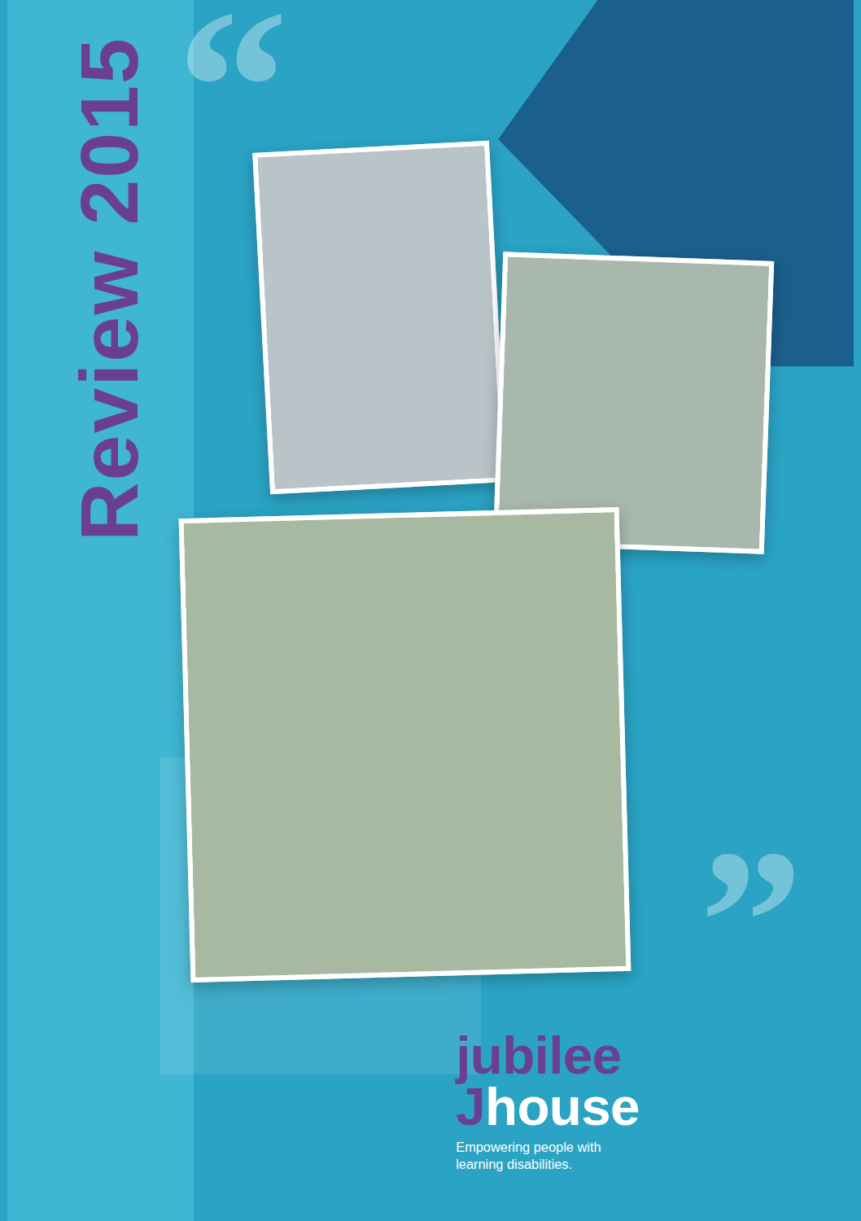“ ”
Review 2015
jubilee Jhouse Empowering people with
learning disabilities.